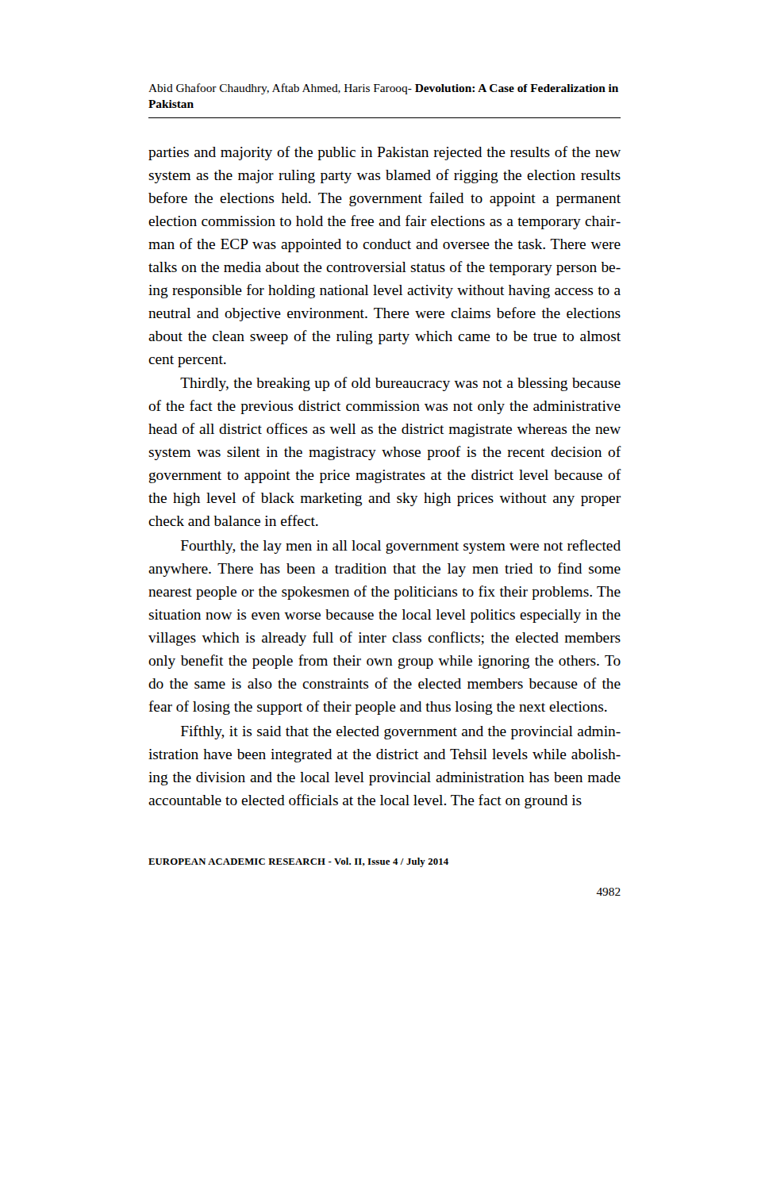Abid Ghafoor Chaudhry, Aftab Ahmed, Haris Farooq- Devolution: A Case of Federalization in Pakistan
parties and majority of the public in Pakistan rejected the results of the new system as the major ruling party was blamed of rigging the election results before the elections held. The government failed to appoint a permanent election commission to hold the free and fair elections as a temporary chairman of the ECP was appointed to conduct and oversee the task. There were talks on the media about the controversial status of the temporary person being responsible for holding national level activity without having access to a neutral and objective environment. There were claims before the elections about the clean sweep of the ruling party which came to be true to almost cent percent.
Thirdly, the breaking up of old bureaucracy was not a blessing because of the fact the previous district commission was not only the administrative head of all district offices as well as the district magistrate whereas the new system was silent in the magistracy whose proof is the recent decision of government to appoint the price magistrates at the district level because of the high level of black marketing and sky high prices without any proper check and balance in effect.
Fourthly, the lay men in all local government system were not reflected anywhere. There has been a tradition that the lay men tried to find some nearest people or the spokesmen of the politicians to fix their problems. The situation now is even worse because the local level politics especially in the villages which is already full of inter class conflicts; the elected members only benefit the people from their own group while ignoring the others. To do the same is also the constraints of the elected members because of the fear of losing the support of their people and thus losing the next elections.
Fifthly, it is said that the elected government and the provincial administration have been integrated at the district and Tehsil levels while abolishing the division and the local level provincial administration has been made accountable to elected officials at the local level. The fact on ground is
EUROPEAN ACADEMIC RESEARCH - Vol. II, Issue 4 / July 2014
4982